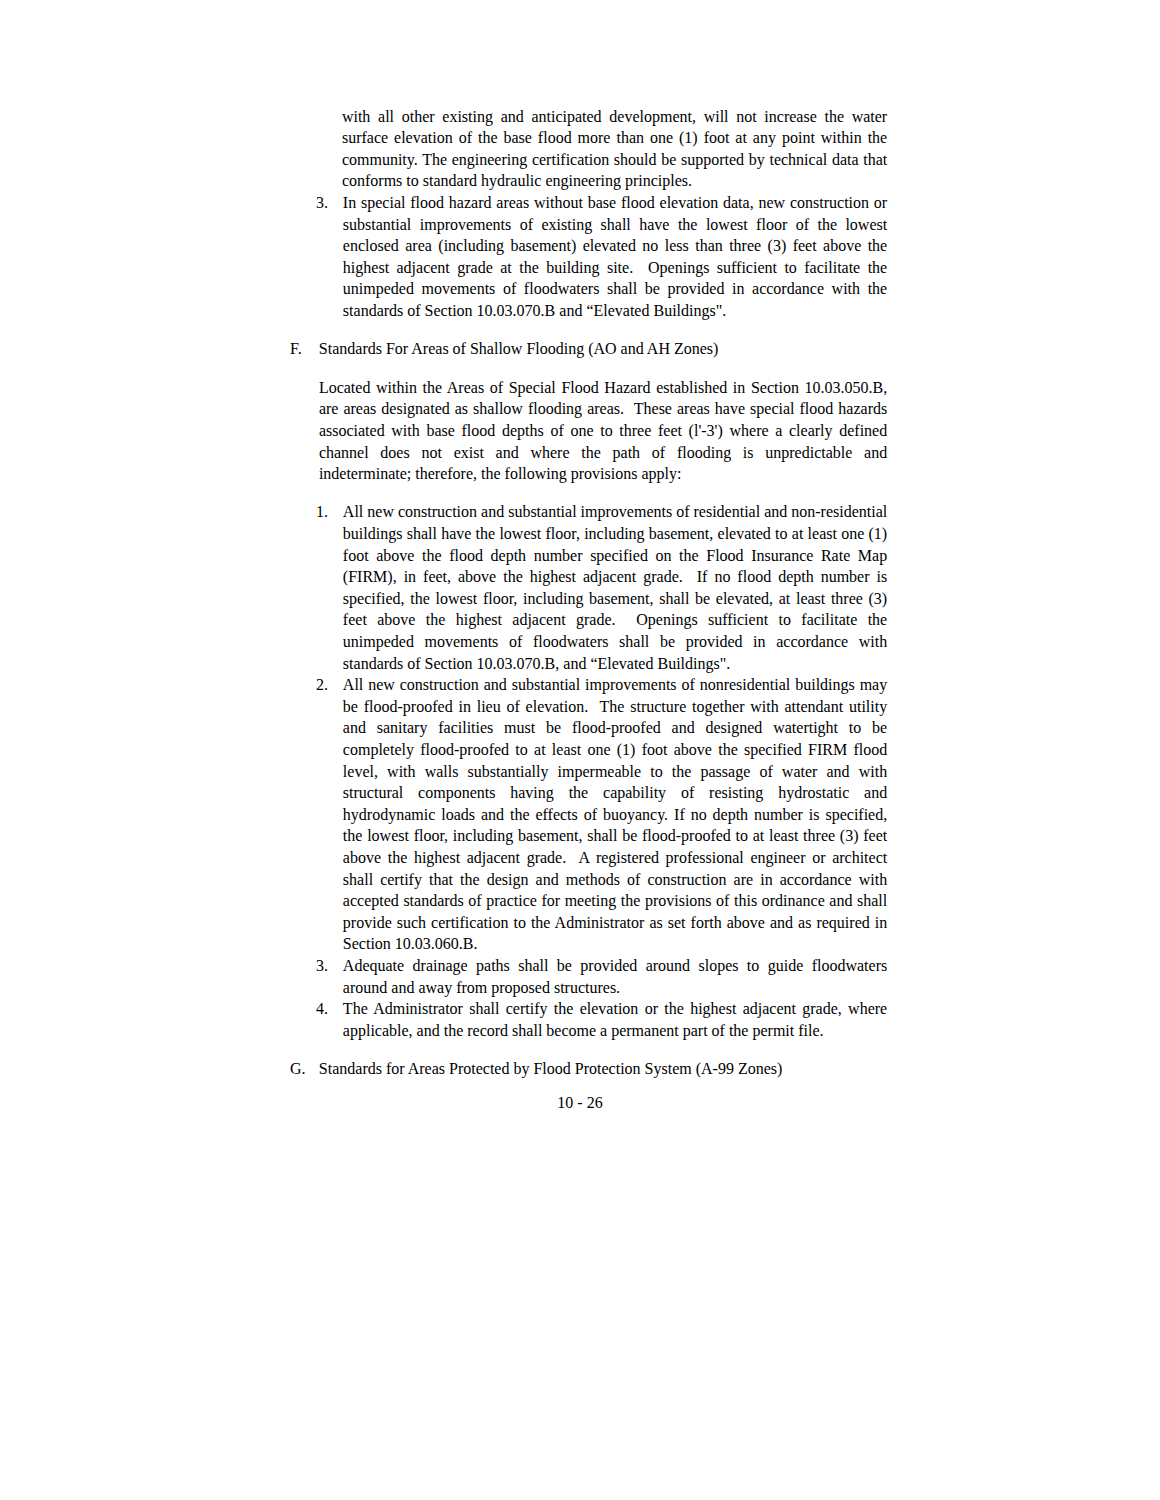with all other existing and anticipated development, will not increase the water surface elevation of the base flood more than one (1) foot at any point within the community. The engineering certification should be supported by technical data that conforms to standard hydraulic engineering principles.
3.
In special flood hazard areas without base flood elevation data, new construction or substantial improvements of existing shall have the lowest floor of the lowest enclosed area (including basement) elevated no less than three (3) feet above the highest adjacent grade at the building site. Openings sufficient to facilitate the unimpeded movements of floodwaters shall be provided in accordance with the standards of Section 10.03.070.B and “Elevated Buildings".
F.
Standards For Areas of Shallow Flooding (AO and AH Zones)
Located within the Areas of Special Flood Hazard established in Section 10.03.050.B, are areas designated as shallow flooding areas. These areas have special flood hazards associated with base flood depths of one to three feet (l'-3') where a clearly defined channel does not exist and where the path of flooding is unpredictable and indeterminate; therefore, the following provisions apply:
1.
All new construction and substantial improvements of residential and non-residential buildings shall have the lowest floor, including basement, elevated to at least one (1) foot above the flood depth number specified on the Flood Insurance Rate Map (FIRM), in feet, above the highest adjacent grade. If no flood depth number is specified, the lowest floor, including basement, shall be elevated, at least three (3) feet above the highest adjacent grade. Openings sufficient to facilitate the unimpeded movements of floodwaters shall be provided in accordance with standards of Section 10.03.070.B, and “Elevated Buildings".
2.
All new construction and substantial improvements of nonresidential buildings may be flood-proofed in lieu of elevation. The structure together with attendant utility and sanitary facilities must be flood-proofed and designed watertight to be completely flood-proofed to at least one (1) foot above the specified FIRM flood level, with walls substantially impermeable to the passage of water and with structural components having the capability of resisting hydrostatic and hydrodynamic loads and the effects of buoyancy. If no depth number is specified, the lowest floor, including basement, shall be flood-proofed to at least three (3) feet above the highest adjacent grade. A registered professional engineer or architect shall certify that the design and methods of construction are in accordance with accepted standards of practice for meeting the provisions of this ordinance and shall provide such certification to the Administrator as set forth above and as required in Section 10.03.060.B.
3.
Adequate drainage paths shall be provided around slopes to guide floodwaters around and away from proposed structures.
4.
The Administrator shall certify the elevation or the highest adjacent grade, where applicable, and the record shall become a permanent part of the permit file.
G.
Standards for Areas Protected by Flood Protection System (A-99 Zones)
10 - 26